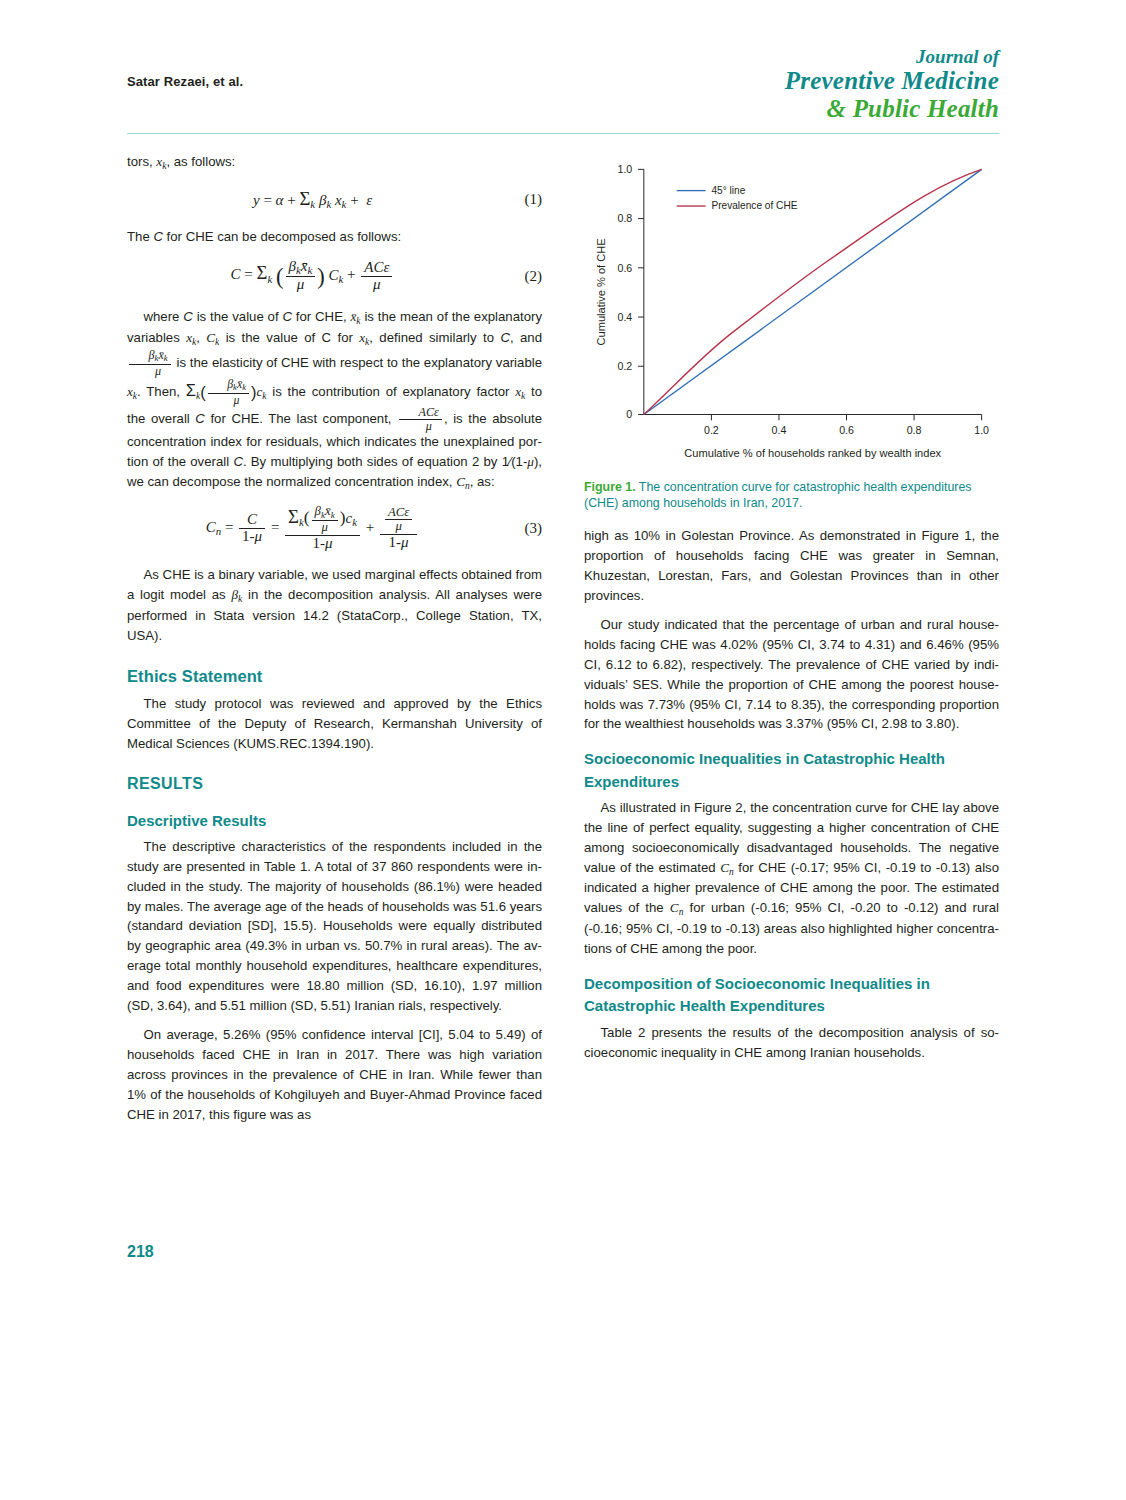Satar Rezaei, et al.
Journal of Preventive Medicine & Public Health
tors, xk, as follows:
y = α + Σk βk xk + ε
(1)
The C for CHE can be decomposed as follows:
C = Σk (βkx̄k μ) Ck + AC ε μ
(2)
where C is the value of C for CHE, x̄k is the mean of the explanatory variables xk, Ck is the value of C for xk, defined similarly to C, and βkx̄k μ is the elasticity of CHE with respect to the explanatory variable xk. Then, Σk(βkx̄k μ) ck is the contribution of explanatory factor xk to the overall C for CHE. The last component, AC ε μ, is the absolute concentration index for residuals, which indicates the unexplained portion of the overall C. By multiplying both sides of equation 2 by 1⁄(1-μ), we can decompose the normalized concentration index, Cn, as:
Cn = C 1-μ = Σk(βkx̄k μ) ck 1-μ + AC ε μ 1-μ
(3)
As CHE is a binary variable, we used marginal effects obtained from a logit model as βk in the decomposition analysis. All analyses were performed in Stata version 14.2 (StataCorp., College Station, TX, USA).
Ethics Statement
The study protocol was reviewed and approved by the Ethics Committee of the Deputy of Research, Kermanshah University of Medical Sciences (KUMS.REC.1394.190).
Results
Descriptive Results
The descriptive characteristics of the respondents included in the study are presented in Table 1. A total of 37 860 respondents were included in the study. The majority of households (86.1%) were headed by males. The average age of the heads of households was 51.6 years (standard deviation [SD], 15.5). Households were equally distributed by geographic area (49.3% in urban vs. 50.7% in rural areas). The average total monthly household expenditures, healthcare expenditures, and food expenditures were 18.80 million (SD, 16.10), 1.97 million (SD, 3.64), and 5.51 million (SD, 5.51) Iranian rials, respectively.
On average, 5.26% (95% confidence interval [CI], 5.04 to 5.49) of households faced CHE in Iran in 2017. There was high variation across provinces in the prevalence of CHE in Iran. While fewer than 1% of the households of Kohgiluyeh and Buyer-Ahmad Province faced CHE in 2017, this figure was as
1.0 0.8 0.6 0.4 0.2 0 0.2 0.4 0.6 0.8 1.0 45° line Prevalence of CHE Cumulative % of CHE Cumulative % of households ranked by wealth index
Figure 1. The concentration curve for catastrophic health expenditures (CHE) among households in Iran, 2017.
high as 10% in Golestan Province. As demonstrated in Figure 1, the proportion of households facing CHE was greater in Semnan, Khuzestan, Lorestan, Fars, and Golestan Provinces than in other provinces.
Our study indicated that the percentage of urban and rural households facing CHE was 4.02% (95% CI, 3.74 to 4.31) and 6.46% (95% CI, 6.12 to 6.82), respectively. The prevalence of CHE varied by individuals’ SES. While the proportion of CHE among the poorest households was 7.73% (95% CI, 7.14 to 8.35), the corresponding proportion for the wealthiest households was 3.37% (95% CI, 2.98 to 3.80).
Socioeconomic Inequalities in Catastrophic Health Expenditures
As illustrated in Figure 2, the concentration curve for CHE lay above the line of perfect equality, suggesting a higher concentration of CHE among socioeconomically disadvantaged households. The negative value of the estimated Cn for CHE (-0.17; 95% CI, -0.19 to -0.13) also indicated a higher prevalence of CHE among the poor. The estimated values of the Cn for urban (-0.16; 95% CI, -0.20 to -0.12) and rural (-0.16; 95% CI, -0.19 to -0.13) areas also highlighted higher concentrations of CHE among the poor.
Decomposition of Socioeconomic Inequalities in Catastrophic Health Expenditures
Table 2 presents the results of the decomposition analysis of socioeconomic inequality in CHE among Iranian households.
218